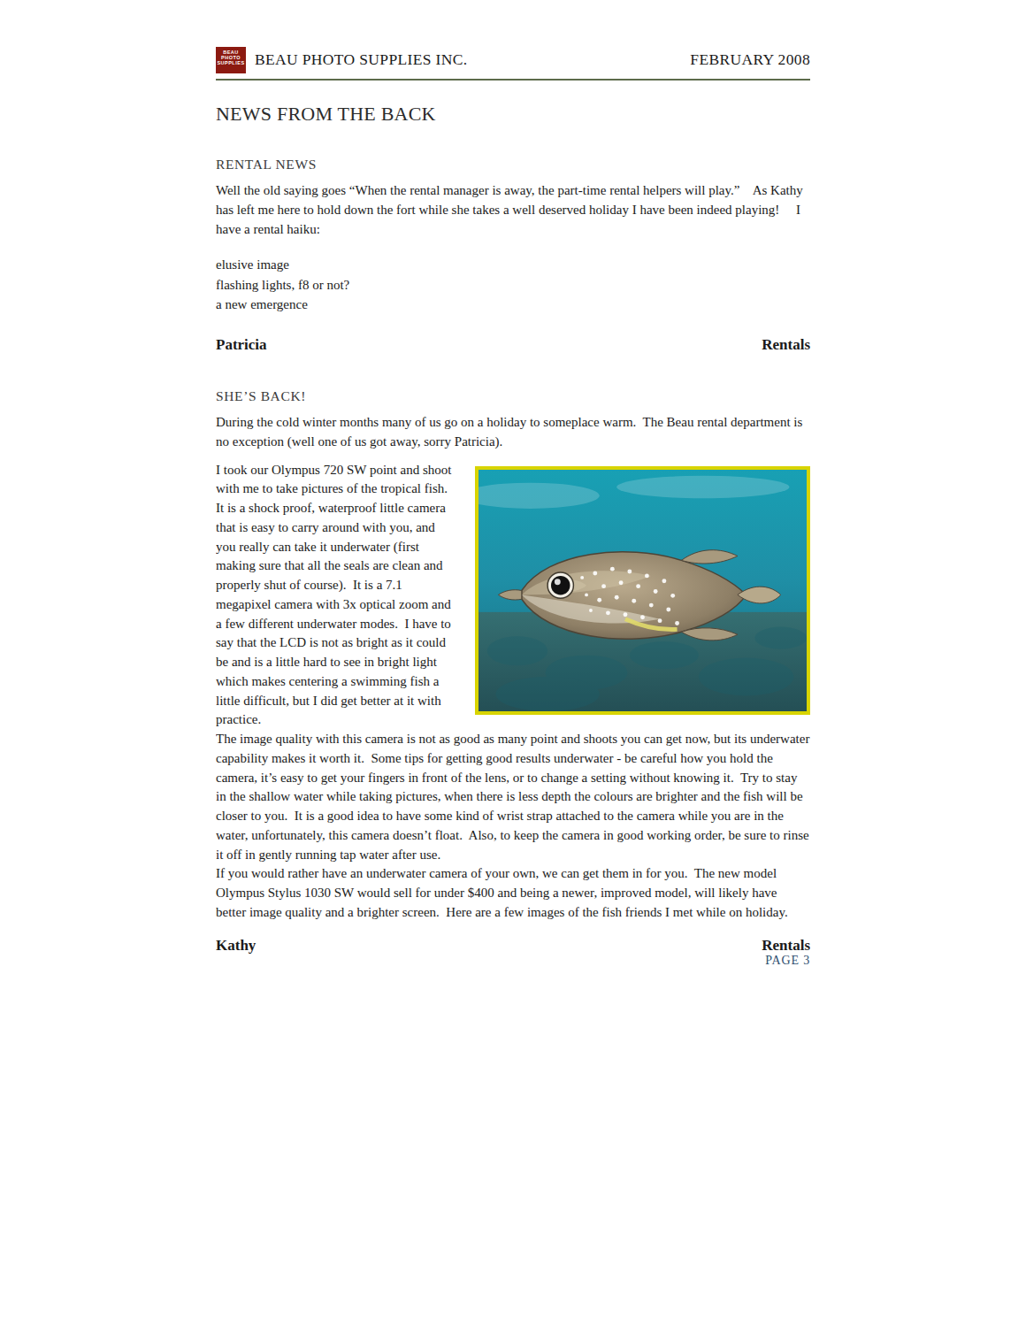BEAU PHOTO SUPPLIES
BEAU PHOTO SUPPLIES INC.
FEBRUARY 2008
NEWS FROM THE BACK
RENTAL NEWS
Well the old saying goes “When the rental manager is away, the part-time rental helpers will play.” As Kathy has left me here to hold down the fort while she takes a well deserved holiday I have been indeed playing! I have a rental haiku:
elusive image
flashing lights, f8 or not?
a new emergence
Patricia Rentals
SHE’S BACK!
During the cold winter months many of us go on a holiday to someplace warm. The Beau rental department is no exception (well one of us got away, sorry Patricia).
I took our Olympus 720 SW point and shoot with me to take pictures of the tropical fish. It is a shock proof, waterproof little camera that is easy to carry around with you, and you really can take it underwater (first making sure that all the seals are clean and properly shut of course). It is a 7.1 megapixel camera with 3x optical zoom and a few different underwater modes. I have to say that the LCD is not as bright as it could be and is a little hard to see in bright light which makes centering a swimming fish a little difficult, but I did get better at it with practice.
The image quality with this camera is not as good as many point and shoots you can get now, but its underwater capability makes it worth it. Some tips for getting good results underwater - be careful how you hold the camera, it’s easy to get your fingers in front of the lens, or to change a setting without knowing it. Try to stay in the shallow water while taking pictures, when there is less depth the colours are brighter and the fish will be closer to you. It is a good idea to have some kind of wrist strap attached to the camera while you are in the water, unfortunately, this camera doesn’t float. Also, to keep the camera in good working order, be sure to rinse it off in gently running tap water after use.
If you would rather have an underwater camera of your own, we can get them in for you. The new model Olympus Stylus 1030 SW would sell for under $400 and being a newer, improved model, will likely have better image quality and a brighter screen. Here are a few images of the fish friends I met while on holiday.
Kathy Rentals
PAGE 3